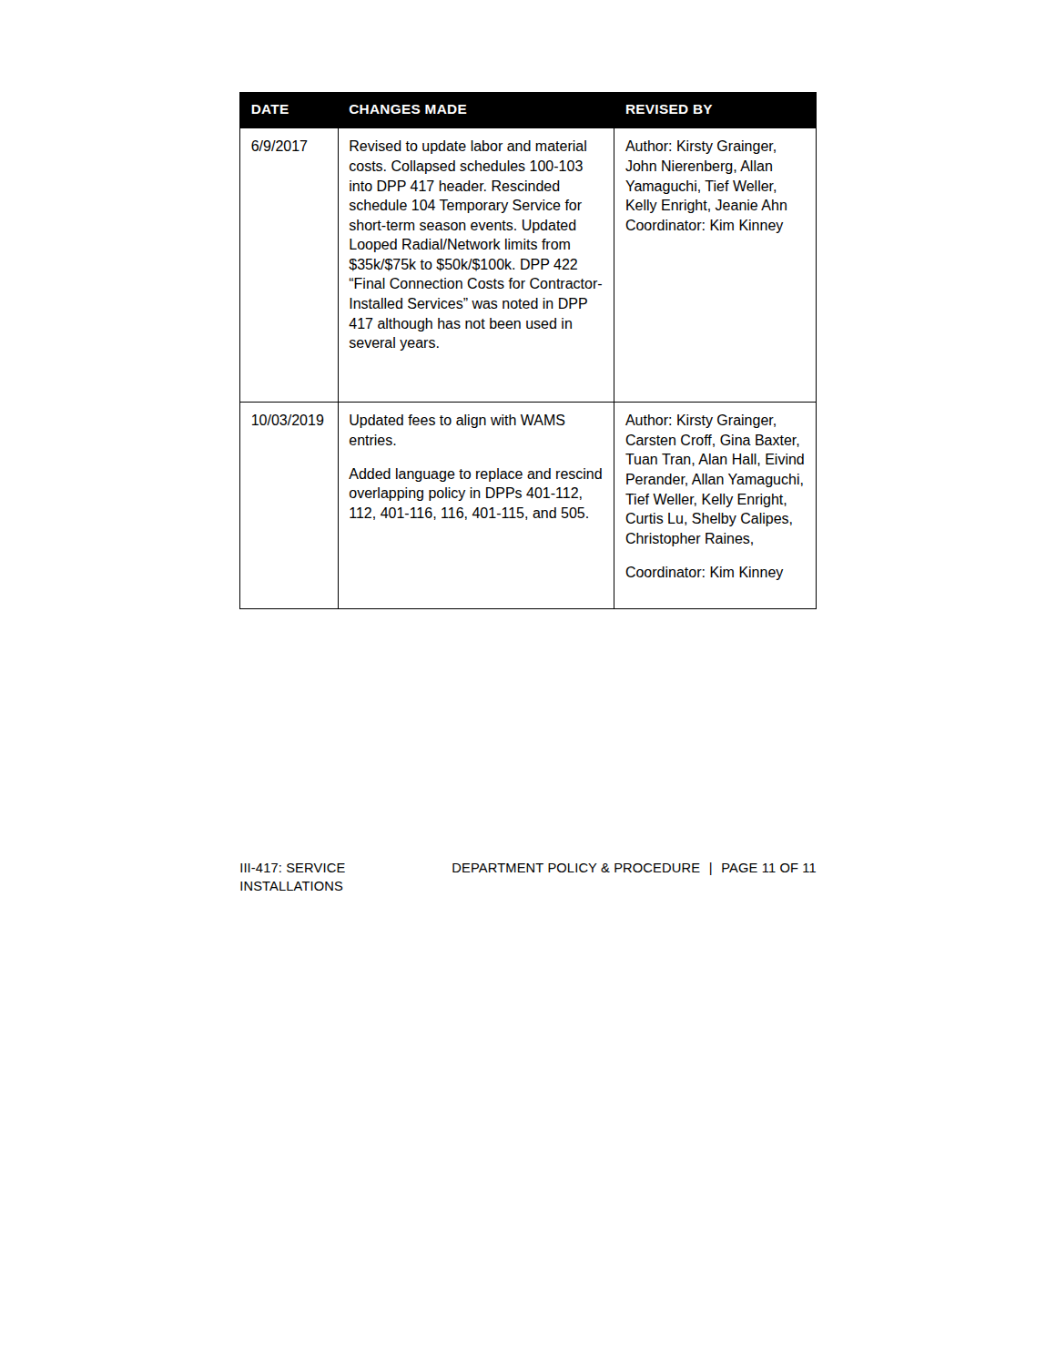| DATE | CHANGES MADE | REVISED BY |
| --- | --- | --- |
| 6/9/2017 | Revised to update labor and material costs. Collapsed schedules 100-103 into DPP 417 header. Rescinded schedule 104 Temporary Service for short-term season events. Updated Looped Radial/Network limits from $35k/$75k to $50k/$100k. DPP 422 “Final Connection Costs for Contractor-Installed Services” was noted in DPP 417 although has not been used in several years. | Author: Kirsty Grainger, John Nierenberg, Allan Yamaguchi, Tief Weller, Kelly Enright, Jeanie Ahn Coordinator: Kim Kinney |
| 10/03/2019 | Updated fees to align with WAMS entries. Added language to replace and rescind overlapping policy in DPPs 401-112, 112, 401-116, 116, 401-115, and 505. | Author: Kirsty Grainger, Carsten Croff, Gina Baxter, Tuan Tran, Alan Hall, Eivind Perander, Allan Yamaguchi, Tief Weller, Kelly Enright, Curtis Lu, Shelby Calipes, Christopher Raines, Coordinator: Kim Kinney |
III-417: Service Installations
Department Policy & Procedure|Page 11 of 11